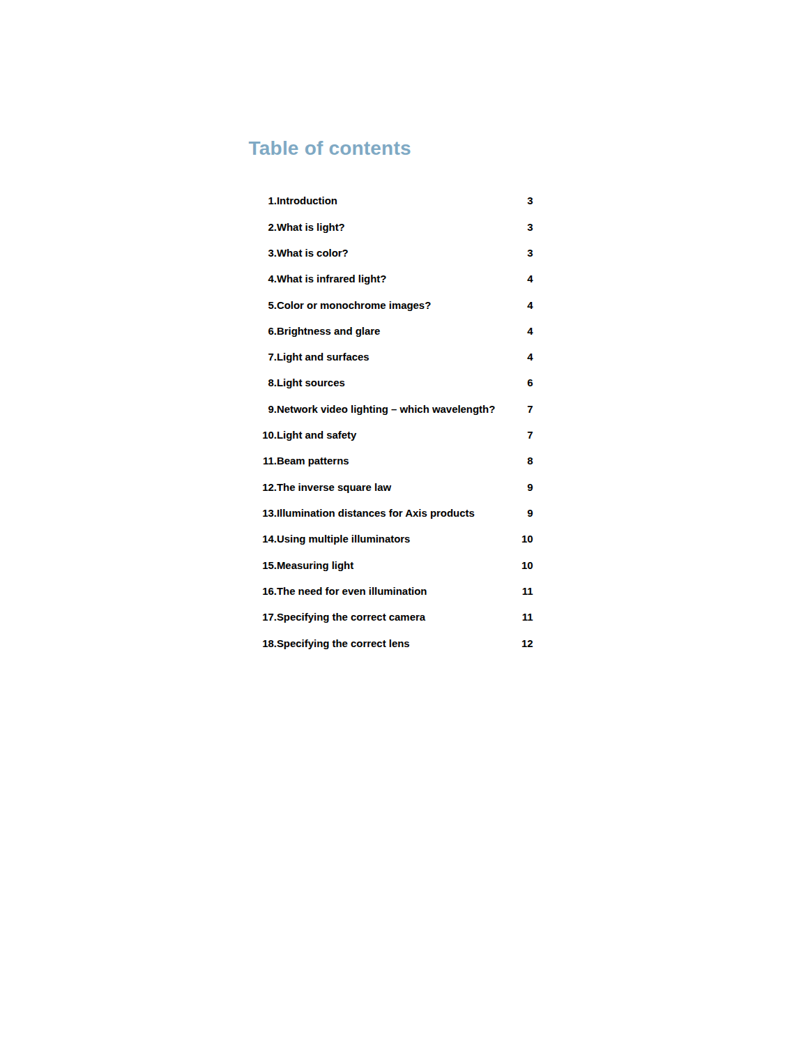Table of contents
| 1. | Introduction | 3 |
| 2. | What is light? | 3 |
| 3. | What is color? | 3 |
| 4. | What is infrared light? | 4 |
| 5. | Color or monochrome images? | 4 |
| 6. | Brightness and glare | 4 |
| 7. | Light and surfaces | 4 |
| 8. | Light sources | 6 |
| 9. | Network video lighting – which wavelength? | 7 |
| 10. | Light and safety | 7 |
| 11. | Beam patterns | 8 |
| 12. | The inverse square law | 9 |
| 13. | Illumination distances for Axis products | 9 |
| 14. | Using multiple illuminators | 10 |
| 15. | Measuring light | 10 |
| 16. | The need for even illumination | 11 |
| 17. | Specifying the correct camera | 11 |
| 18. | Specifying the correct lens | 12 |